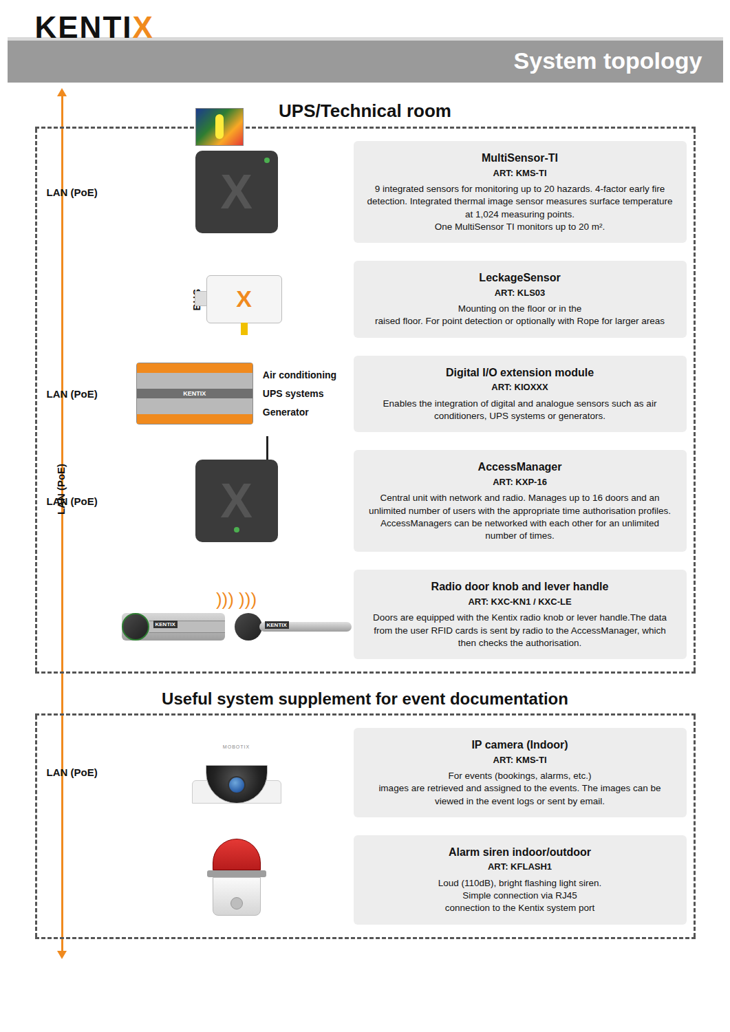KENTIX
Innovative Security
System topology
LAN (PoE)
UPS/Technical room
LAN (PoE)
X
MultiSensor-TI
ART: KMS-TI
9 integrated sensors for monitoring up to 20 hazards. 4-factor early fire detection. Integrated thermal image sensor measures surface temperature at 1,024 measuring points.
One MultiSensor TI monitors up to 20 m².
BUS
X
LeckageSensor
ART: KLS03
Mounting on the floor or in the
raised floor. For point detection or optionally with Rope for larger areas
LAN (PoE)
KENTIX
Air conditioning UPS systems Generator
Digital I/O extension module
ART: KIOXXX
Enables the integration of digital and analogue sensors such as air conditioners, UPS systems or generators.
LAN (PoE)
X
AccessManager
ART: KXP-16
Central unit with network and radio. Manages up to 16 doors and an unlimited number of users with the appropriate time authorisation profiles. AccessManagers can be networked with each other for an unlimited number of times.
))) )))
KENTIX
KENTIX
Radio door knob and lever handle
ART: KXC-KN1 / KXC-LE
Doors are equipped with the Kentix radio knob or lever handle.The data from the user RFID cards is sent by radio to the AccessManager, which then checks the authorisation.
Useful system supplement for event documentation
LAN (PoE)
MOBOTIX
IP camera (Indoor)
ART: KMS-TI
For events (bookings, alarms, etc.)
images are retrieved and assigned to the events. The images can be viewed in the event logs or sent by email.
Alarm siren indoor/outdoor
ART: KFLASH1
Loud (110dB), bright flashing light siren.
Simple connection via RJ45
connection to the Kentix system port